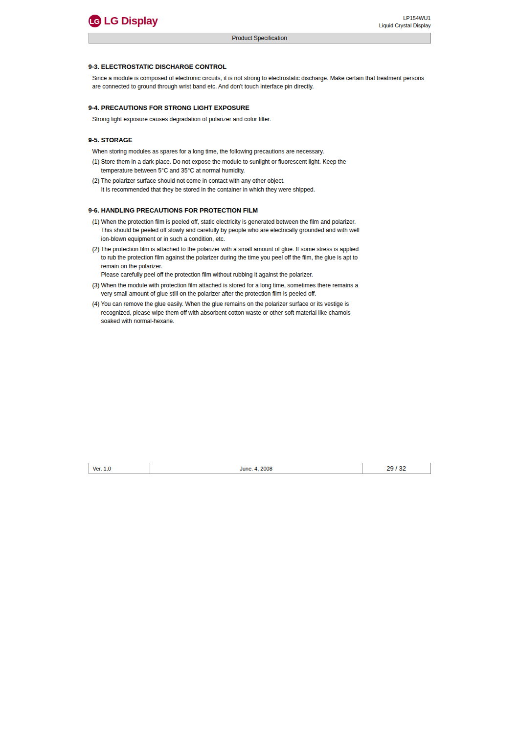LG
LG Display
LP154WU1
Liquid Crystal Display
Product Specification
9-3. ELECTROSTATIC DISCHARGE CONTROL
Since a module is composed of electronic circuits, it is not strong to electrostatic discharge. Make certain that treatment persons are connected to ground through wrist band etc. And don't touch interface pin directly.
9-4. PRECAUTIONS FOR STRONG LIGHT EXPOSURE
Strong light exposure causes degradation of polarizer and color filter.
9-5. STORAGE
When storing modules as spares for a long time, the following precautions are necessary.
(1) Store them in a dark place. Do not expose the module to sunlight or fluorescent light. Keep thetemperature between 5°C and 35°C at normal humidity.
(2) The polarizer surface should not come in contact with any other object.It is recommended that they be stored in the container in which they were shipped.
9-6. HANDLING PRECAUTIONS FOR PROTECTION FILM
(1) When the protection film is peeled off, static electricity is generated between the film and polarizer.This should be peeled off slowly and carefully by people who are electrically grounded and with well
ion-blown equipment or in such a condition, etc.
(2) The protection film is attached to the polarizer with a small amount of glue. If some stress is appliedto rub the protection film against the polarizer during the time you peel off the film, the glue is apt to
remain on the polarizer.
Please carefully peel off the protection film without rubbing it against the polarizer.
(3) When the module with protection film attached is stored for a long time, sometimes there remains avery small amount of glue still on the polarizer after the protection film is peeled off.
(4) You can remove the glue easily. When the glue remains on the polarizer surface or its vestige isrecognized, please wipe them off with absorbent cotton waste or other soft material like chamois
soaked with normal-hexane.
| Ver. 1.0 | June. 4, 2008 | 29 / 32 |